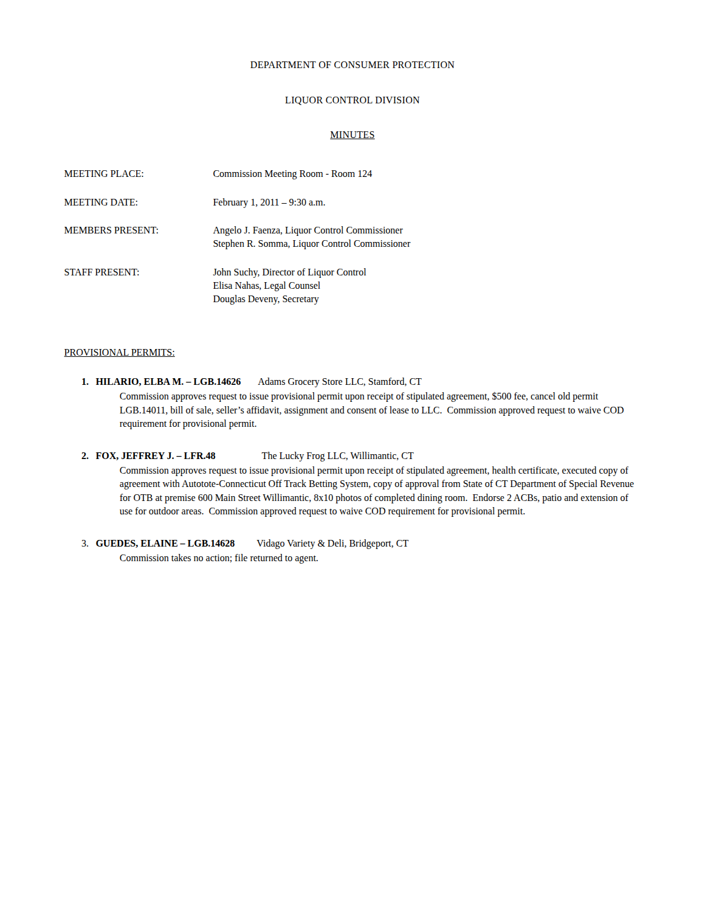DEPARTMENT OF CONSUMER PROTECTION
LIQUOR CONTROL DIVISION
MINUTES
| MEETING PLACE: | Commission Meeting Room - Room 124 |
| MEETING DATE: | February 1, 2011 – 9:30 a.m. |
| MEMBERS PRESENT: | Angelo J. Faenza, Liquor Control Commissioner Stephen R. Somma, Liquor Control Commissioner |
| STAFF PRESENT: | John Suchy, Director of Liquor Control Elisa Nahas, Legal Counsel Douglas Deveny, Secretary |
PROVISIONAL PERMITS:
1. HILARIO, ELBA M. – LGB.14626 Adams Grocery Store LLC, Stamford, CT Commission approves request to issue provisional permit upon receipt of stipulated agreement, $500 fee, cancel old permit LGB.14011, bill of sale, seller’s affidavit, assignment and consent of lease to LLC. Commission approved request to waive COD requirement for provisional permit.
2. FOX, JEFFREY J. – LFR.48 The Lucky Frog LLC, Willimantic, CT Commission approves request to issue provisional permit upon receipt of stipulated agreement, health certificate, executed copy of agreement with Autotote-Connecticut Off Track Betting System, copy of approval from State of CT Department of Special Revenue for OTB at premise 600 Main Street Willimantic, 8x10 photos of completed dining room. Endorse 2 ACBs, patio and extension of use for outdoor areas. Commission approved request to waive COD requirement for provisional permit.
3. GUEDES, ELAINE – LGB.14628 Vidago Variety & Deli, Bridgeport, CT Commission takes no action; file returned to agent.